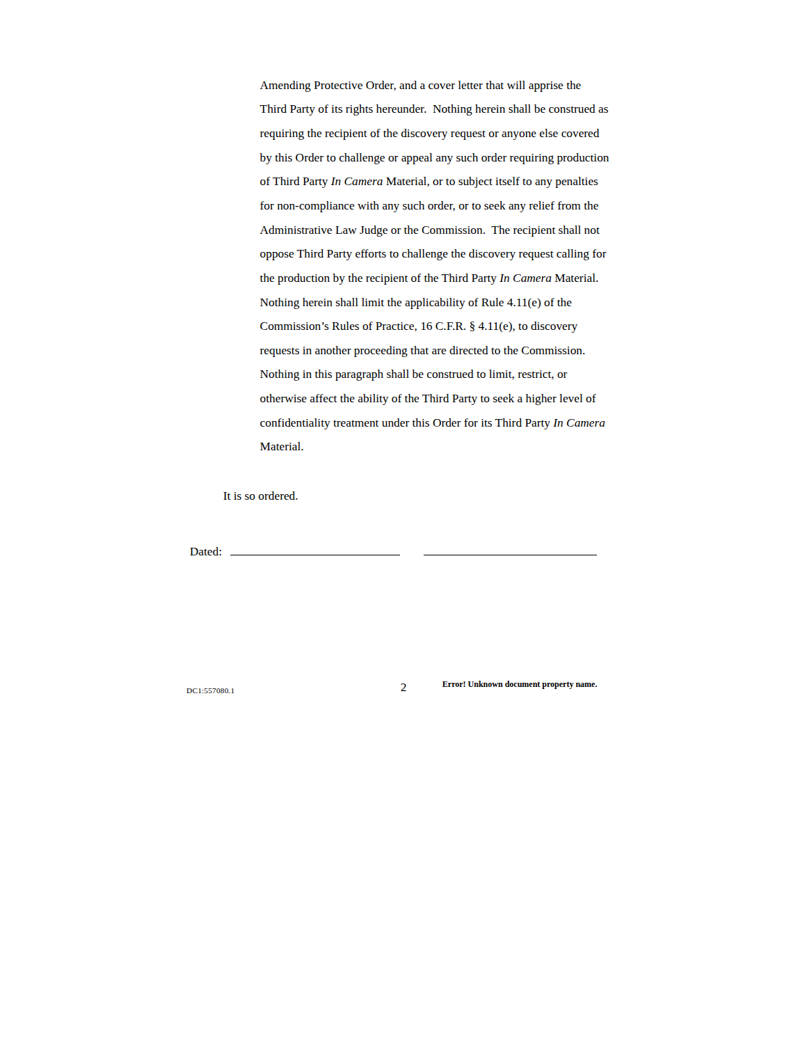Amending Protective Order, and a cover letter that will apprise the Third Party of its rights hereunder. Nothing herein shall be construed as requiring the recipient of the discovery request or anyone else covered by this Order to challenge or appeal any such order requiring production of Third Party In Camera Material, or to subject itself to any penalties for non-compliance with any such order, or to seek any relief from the Administrative Law Judge or the Commission. The recipient shall not oppose Third Party efforts to challenge the discovery request calling for the production by the recipient of the Third Party In Camera Material. Nothing herein shall limit the applicability of Rule 4.11(e) of the Commission’s Rules of Practice, 16 C.F.R. § 4.11(e), to discovery requests in another proceeding that are directed to the Commission. Nothing in this paragraph shall be construed to limit, restrict, or otherwise affect the ability of the Third Party to seek a higher level of confidentiality treatment under this Order for its Third Party In Camera Material.
It is so ordered.
Dated:
DC1:557080.1 2 Error! Unknown document property name.